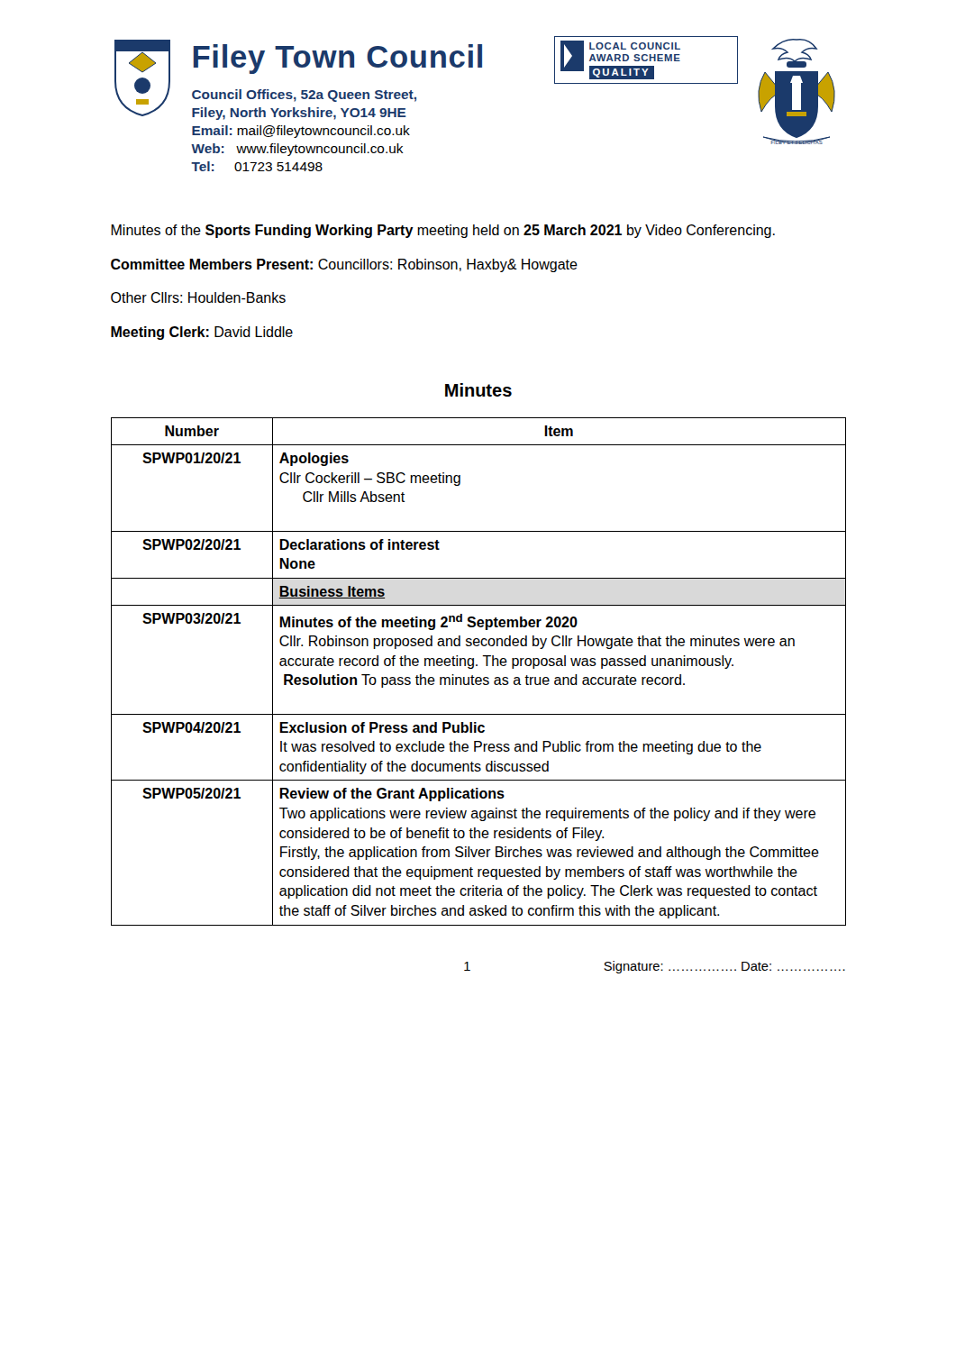LOCAL COUNCIL
AWARD SCHEME
QUALITY
FILEY ET FELICITAS
Filey Town Council
Council Offices, 52a Queen Street,
Filey, North Yorkshire, YO14 9HE
Email: mail@fileytowncouncil.co.uk
Web: www.fileytowncouncil.co.uk
Tel: 01723 514498
Minutes of the Sports Funding Working Party meeting held on 25 March 2021 by Video Conferencing.
Committee Members Present: Councillors: Robinson, Haxby& Howgate
Other Cllrs: Houlden-Banks
Meeting Clerk: David Liddle
Minutes
| Number | Item |
| --- | --- |
| SPWP01/20/21 | Apologies Cllr Cockerill – SBC meeting Cllr Mills Absent |
| SPWP02/20/21 | Declarations of interest None |
| | Business Items |
| SPWP03/20/21 | Minutes of the meeting 2 nd September 2020 Cllr. Robinson proposed and seconded by Cllr Howgate that the minutes were an accurate record of the meeting. The proposal was passed unanimously. Resolution To pass the minutes as a true and accurate record. |
| SPWP04/20/21 | Exclusion of Press and Public It was resolved to exclude the Press and Public from the meeting due to the confidentiality of the documents discussed |
| SPWP05/20/21 | Review of the Grant Applications Two applications were review against the requirements of the policy and if they were considered to be of benefit to the residents of Filey. Firstly, the application from Silver Birches was reviewed and although the Committee considered that the equipment requested by members of staff was worthwhile the application did not meet the criteria of the policy. The Clerk was requested to contact the staff of Silver birches and asked to confirm this with the applicant. |
1 Signature: ……………. Date: …………….